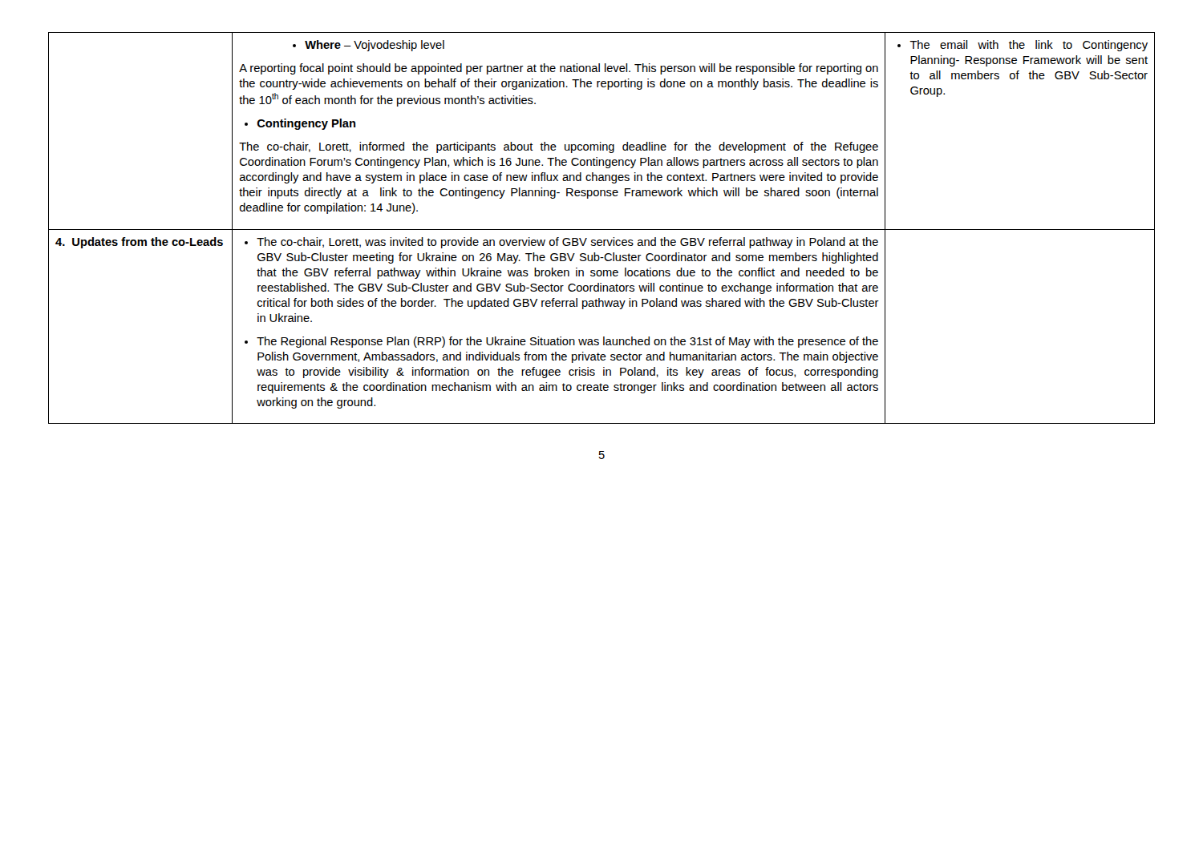| | Where – Vojvodeship level A reporting focal point should be appointed per partner at the national level. This person will be responsible for reporting on the country-wide achievements on behalf of their organization. The reporting is done on a monthly basis. The deadline is the 10 th of each month for the previous month’s activities. Contingency Plan The co-chair, Lorett, informed the participants about the upcoming deadline for the development of the Refugee Coordination Forum’s Contingency Plan, which is 16 June. The Contingency Plan allows partners across all sectors to plan accordingly and have a system in place in case of new influx and changes in the context. Partners were invited to provide their inputs directly at a link to the Contingency Planning- Response Framework which will be shared soon (internal deadline for compilation: 14 June). | The email with the link to Contingency Planning- Response Framework will be sent to all members of the GBV Sub-Sector Group. |
| 4. Updates from the co-Leads | The co-chair, Lorett, was invited to provide an overview of GBV services and the GBV referral pathway in Poland at the GBV Sub-Cluster meeting for Ukraine on 26 May. The GBV Sub-Cluster Coordinator and some members highlighted that the GBV referral pathway within Ukraine was broken in some locations due to the conflict and needed to be reestablished. The GBV Sub-Cluster and GBV Sub-Sector Coordinators will continue to exchange information that are critical for both sides of the border. The updated GBV referral pathway in Poland was shared with the GBV Sub-Cluster in Ukraine. The Regional Response Plan (RRP) for the Ukraine Situation was launched on the 31st of May with the presence of the Polish Government, Ambassadors, and individuals from the private sector and humanitarian actors. The main objective was to provide visibility & information on the refugee crisis in Poland, its key areas of focus, corresponding requirements & the coordination mechanism with an aim to create stronger links and coordination between all actors working on the ground. | |
5